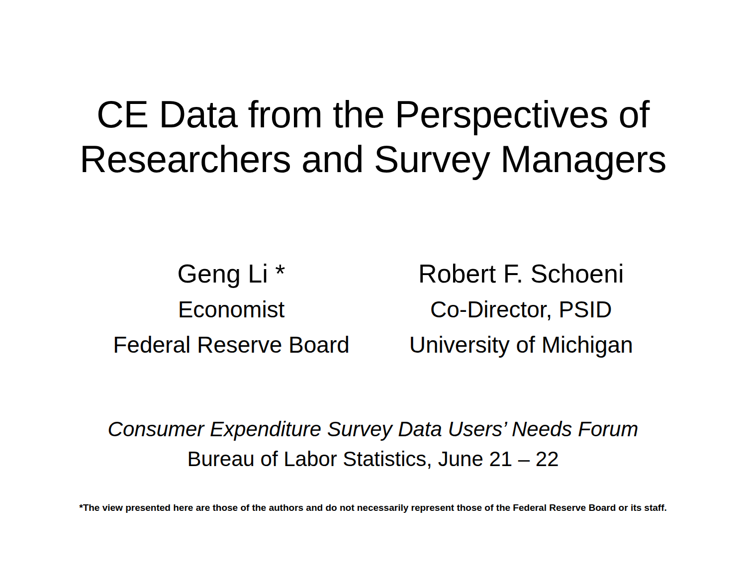CE Data from the Perspectives of Researchers and Survey Managers
Geng Li *
Economist
Federal Reserve Board
Robert F. Schoeni
Co-Director, PSID
University of Michigan
Consumer Expenditure Survey Data Users’ Needs Forum
Bureau of Labor Statistics, June 21 – 22
*The view presented here are those of the authors and do not necessarily represent those of the Federal Reserve Board or its staff.